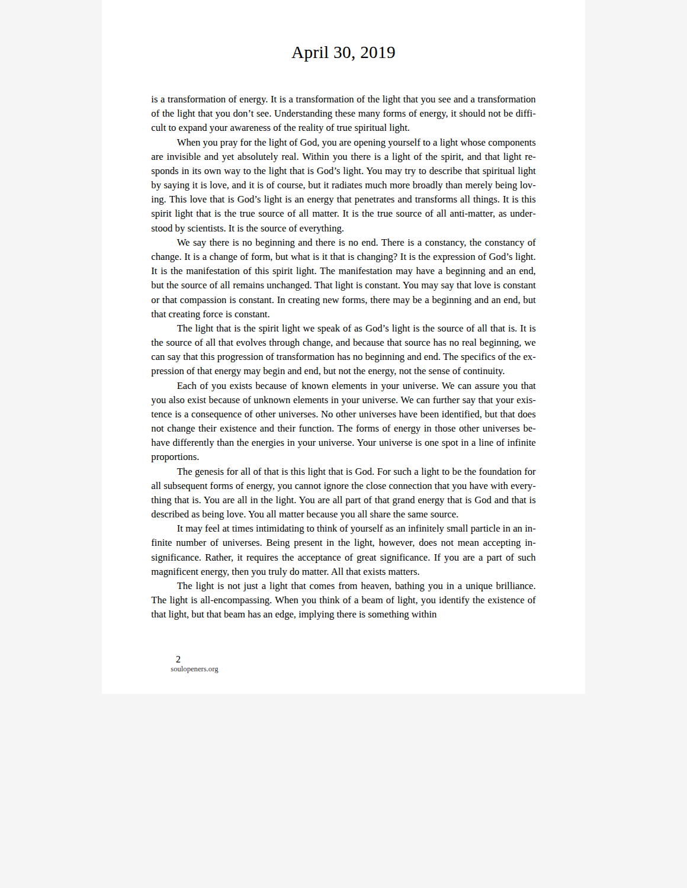April 30, 2019
is a transformation of energy. It is a transformation of the light that you see and a transformation of the light that you don’t see. Understanding these many forms of energy, it should not be difficult to expand your awareness of the reality of true spiritual light.
When you pray for the light of God, you are opening yourself to a light whose components are invisible and yet absolutely real. Within you there is a light of the spirit, and that light responds in its own way to the light that is God’s light. You may try to describe that spiritual light by saying it is love, and it is of course, but it radiates much more broadly than merely being loving. This love that is God’s light is an energy that penetrates and transforms all things. It is this spirit light that is the true source of all matter. It is the true source of all anti-matter, as understood by scientists. It is the source of everything.
We say there is no beginning and there is no end. There is a constancy, the constancy of change. It is a change of form, but what is it that is changing? It is the expression of God’s light. It is the manifestation of this spirit light. The manifestation may have a beginning and an end, but the source of all remains unchanged. That light is constant. You may say that love is constant or that compassion is constant. In creating new forms, there may be a beginning and an end, but that creating force is constant.
The light that is the spirit light we speak of as God’s light is the source of all that is. It is the source of all that evolves through change, and because that source has no real beginning, we can say that this progression of transformation has no beginning and end. The specifics of the expression of that energy may begin and end, but not the energy, not the sense of continuity.
Each of you exists because of known elements in your universe. We can assure you that you also exist because of unknown elements in your universe. We can further say that your existence is a consequence of other universes. No other universes have been identified, but that does not change their existence and their function. The forms of energy in those other universes behave differently than the energies in your universe. Your universe is one spot in a line of infinite proportions.
The genesis for all of that is this light that is God. For such a light to be the foundation for all subsequent forms of energy, you cannot ignore the close connection that you have with everything that is. You are all in the light. You are all part of that grand energy that is God and that is described as being love. You all matter because you all share the same source.
It may feel at times intimidating to think of yourself as an infinitely small particle in an infinite number of universes. Being present in the light, however, does not mean accepting insignificance. Rather, it requires the acceptance of great significance. If you are a part of such magnificent energy, then you truly do matter. All that exists matters.
The light is not just a light that comes from heaven, bathing you in a unique brilliance. The light is all-encompassing. When you think of a beam of light, you identify the existence of that light, but that beam has an edge, implying there is something within
2
soulopeners.org